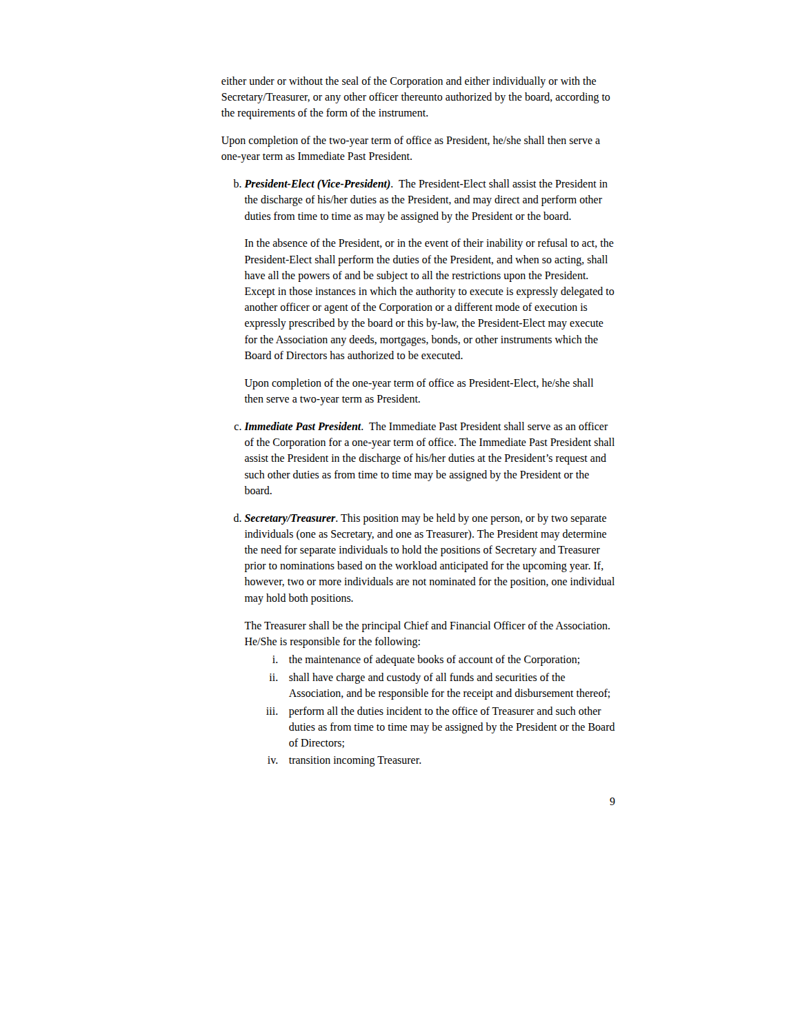either under or without the seal of the Corporation and either individually or with the Secretary/Treasurer, or any other officer thereunto authorized by the board, according to the requirements of the form of the instrument.
Upon completion of the two-year term of office as President, he/she shall then serve a one-year term as Immediate Past President.
President-Elect (Vice-President). The President-Elect shall assist the President in the discharge of his/her duties as the President, and may direct and perform other duties from time to time as may be assigned by the President or the board.
In the absence of the President, or in the event of their inability or refusal to act, the President-Elect shall perform the duties of the President, and when so acting, shall have all the powers of and be subject to all the restrictions upon the President. Except in those instances in which the authority to execute is expressly delegated to another officer or agent of the Corporation or a different mode of execution is expressly prescribed by the board or this by-law, the President-Elect may execute for the Association any deeds, mortgages, bonds, or other instruments which the Board of Directors has authorized to be executed.
Upon completion of the one-year term of office as President-Elect, he/she shall then serve a two-year term as President.
Immediate Past President. The Immediate Past President shall serve as an officer of the Corporation for a one-year term of office. The Immediate Past President shall assist the President in the discharge of his/her duties at the President’s request and such other duties as from time to time may be assigned by the President or the board.
Secretary/Treasurer. This position may be held by one person, or by two separate individuals (one as Secretary, and one as Treasurer). The President may determine the need for separate individuals to hold the positions of Secretary and Treasurer prior to nominations based on the workload anticipated for the upcoming year. If, however, two or more individuals are not nominated for the position, one individual may hold both positions.
The Treasurer shall be the principal Chief and Financial Officer of the Association. He/She is responsible for the following:
the maintenance of adequate books of account of the Corporation;
shall have charge and custody of all funds and securities of the Association, and be responsible for the receipt and disbursement thereof;
perform all the duties incident to the office of Treasurer and such other duties as from time to time may be assigned by the President or the Board of Directors;
transition incoming Treasurer.
9